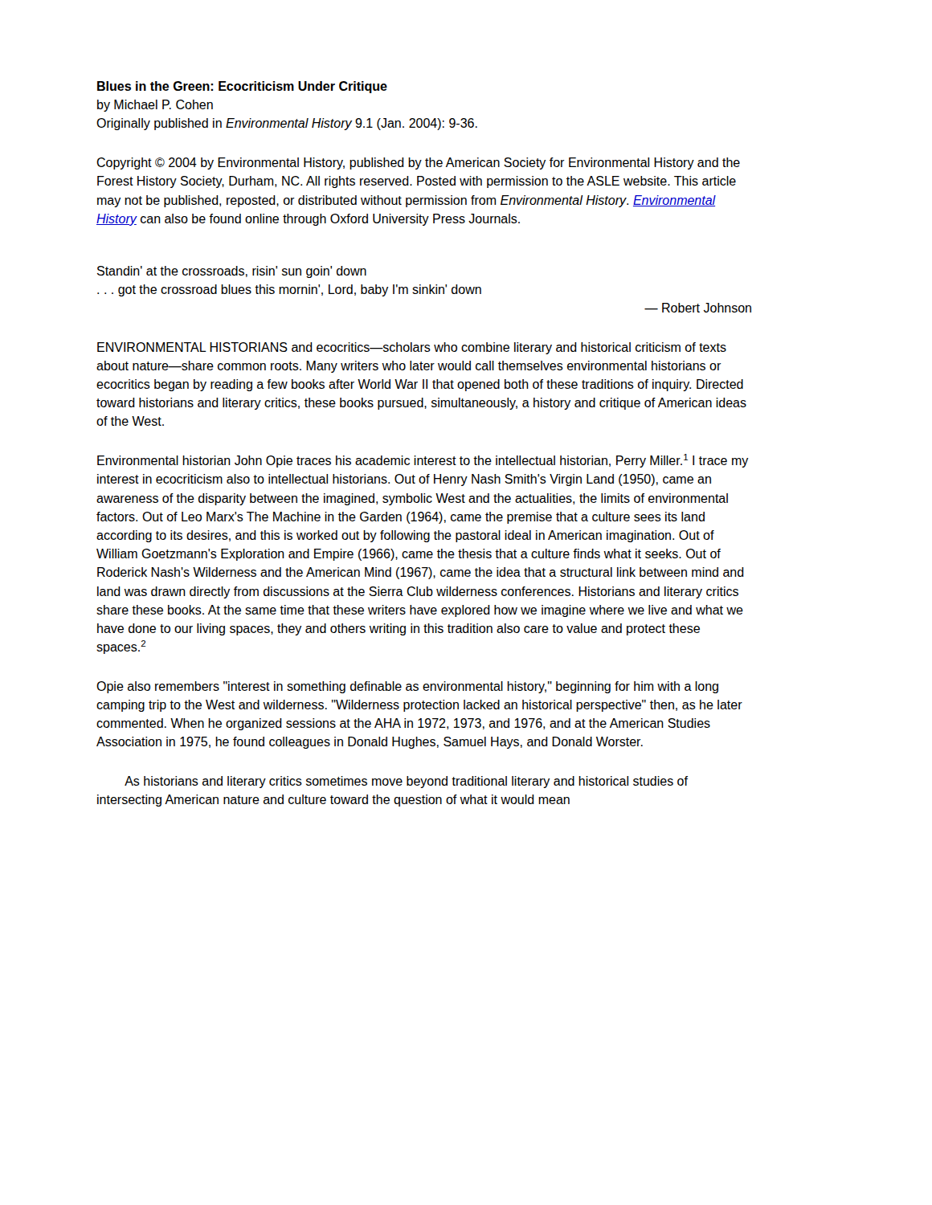Blues in the Green: Ecocriticism Under Critique
by Michael P. Cohen
Originally published in Environmental History 9.1 (Jan. 2004): 9-36.
Copyright © 2004 by Environmental History, published by the American Society for Environmental History and the Forest History Society, Durham, NC. All rights reserved. Posted with permission to the ASLE website. This article may not be published, reposted, or distributed without permission from Environmental History. Environmental History can also be found online through Oxford University Press Journals.
Standin' at the crossroads, risin' sun goin' down
. . . got the crossroad blues this mornin', Lord, baby I'm sinkin' down
— Robert Johnson
ENVIRONMENTAL HISTORIANS and ecocritics—scholars who combine literary and historical criticism of texts about nature—share common roots. Many writers who later would call themselves environmental historians or ecocritics began by reading a few books after World War II that opened both of these traditions of inquiry. Directed toward historians and literary critics, these books pursued, simultaneously, a history and critique of American ideas of the West.
Environmental historian John Opie traces his academic interest to the intellectual historian, Perry Miller.1 I trace my interest in ecocriticism also to intellectual historians. Out of Henry Nash Smith's Virgin Land (1950), came an awareness of the disparity between the imagined, symbolic West and the actualities, the limits of environmental factors. Out of Leo Marx's The Machine in the Garden (1964), came the premise that a culture sees its land according to its desires, and this is worked out by following the pastoral ideal in American imagination. Out of William Goetzmann's Exploration and Empire (1966), came the thesis that a culture finds what it seeks. Out of Roderick Nash's Wilderness and the American Mind (1967), came the idea that a structural link between mind and land was drawn directly from discussions at the Sierra Club wilderness conferences. Historians and literary critics share these books. At the same time that these writers have explored how we imagine where we live and what we have done to our living spaces, they and others writing in this tradition also care to value and protect these spaces.2
Opie also remembers "interest in something definable as environmental history," beginning for him with a long camping trip to the West and wilderness. "Wilderness protection lacked an historical perspective" then, as he later commented. When he organized sessions at the AHA in 1972, 1973, and 1976, and at the American Studies Association in 1975, he found colleagues in Donald Hughes, Samuel Hays, and Donald Worster.
As historians and literary critics sometimes move beyond traditional literary and historical studies of intersecting American nature and culture toward the question of what it would mean